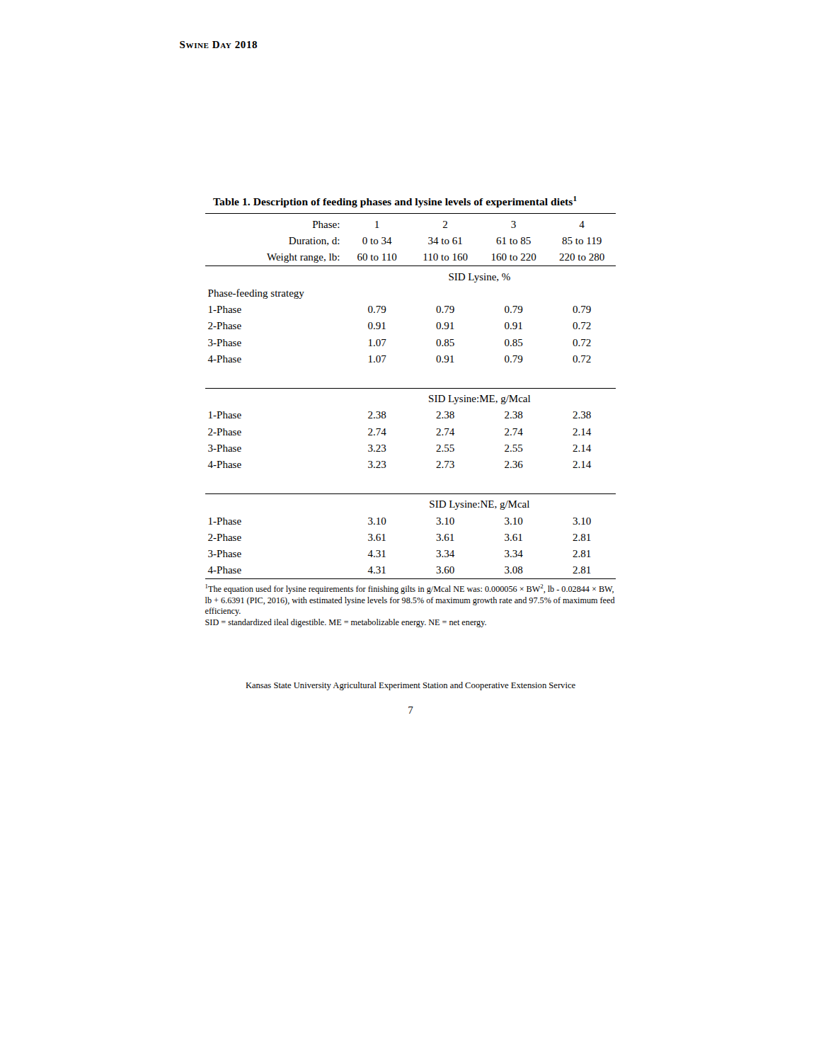Swine Day 2018
Table 1. Description of feeding phases and lysine levels of experimental diets1
| Phase: | 1 | 2 | 3 | 4 |
| Duration, d: | 0 to 34 | 34 to 61 | 61 to 85 | 85 to 119 |
| Weight range, lb: | 60 to 110 | 110 to 160 | 160 to 220 | 220 to 280 |
| | SID Lysine, % |
| Phase-feeding strategy |
| 1-Phase | 0.79 | 0.79 | 0.79 | 0.79 |
| 2-Phase | 0.91 | 0.91 | 0.91 | 0.72 |
| 3-Phase | 1.07 | 0.85 | 0.85 | 0.72 |
| 4-Phase | 1.07 | 0.91 | 0.79 | 0.72 |
| | SID Lysine:ME, g/Mcal |
| 1-Phase | 2.38 | 2.38 | 2.38 | 2.38 |
| 2-Phase | 2.74 | 2.74 | 2.74 | 2.14 |
| 3-Phase | 3.23 | 2.55 | 2.55 | 2.14 |
| 4-Phase | 3.23 | 2.73 | 2.36 | 2.14 |
| | SID Lysine:NE, g/Mcal |
| 1-Phase | 3.10 | 3.10 | 3.10 | 3.10 |
| 2-Phase | 3.61 | 3.61 | 3.61 | 2.81 |
| 3-Phase | 4.31 | 3.34 | 3.34 | 2.81 |
| 4-Phase | 4.31 | 3.60 | 3.08 | 2.81 |
1The equation used for lysine requirements for finishing gilts in g/Mcal NE was: 0.000056 × BW2, lb - 0.02844 × BW, lb + 6.6391 (PIC, 2016), with estimated lysine levels for 98.5% of maximum growth rate and 97.5% of maximum feed efficiency.
SID = standardized ileal digestible. ME = metabolizable energy. NE = net energy.
Kansas State University Agricultural Experiment Station and Cooperative Extension Service
7